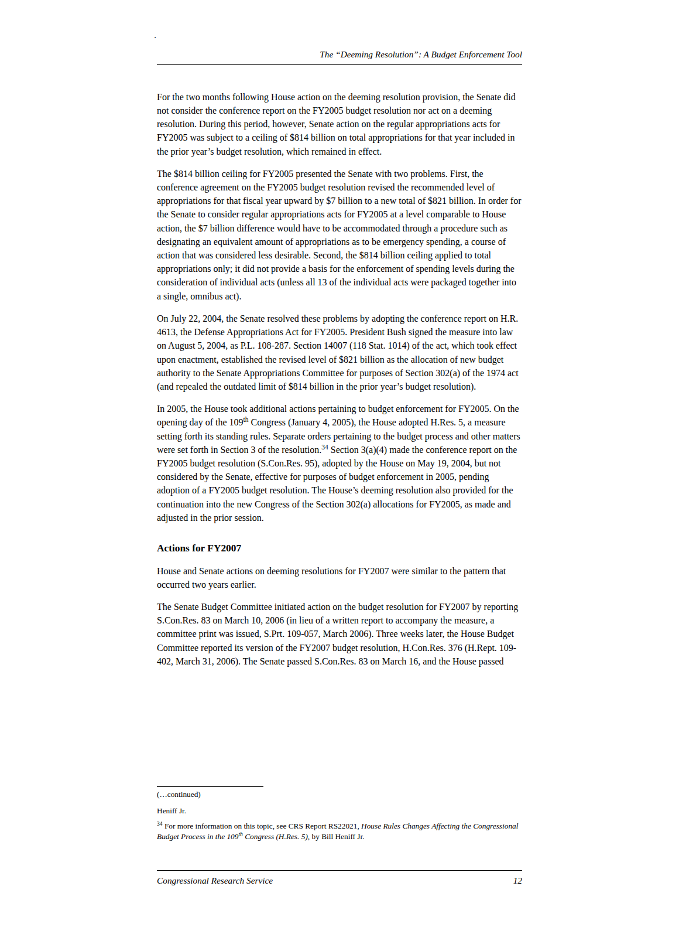.
The “Deeming Resolution”: A Budget Enforcement Tool
For the two months following House action on the deeming resolution provision, the Senate did not consider the conference report on the FY2005 budget resolution nor act on a deeming resolution. During this period, however, Senate action on the regular appropriations acts for FY2005 was subject to a ceiling of $814 billion on total appropriations for that year included in the prior year’s budget resolution, which remained in effect.
The $814 billion ceiling for FY2005 presented the Senate with two problems. First, the conference agreement on the FY2005 budget resolution revised the recommended level of appropriations for that fiscal year upward by $7 billion to a new total of $821 billion. In order for the Senate to consider regular appropriations acts for FY2005 at a level comparable to House action, the $7 billion difference would have to be accommodated through a procedure such as designating an equivalent amount of appropriations as to be emergency spending, a course of action that was considered less desirable. Second, the $814 billion ceiling applied to total appropriations only; it did not provide a basis for the enforcement of spending levels during the consideration of individual acts (unless all 13 of the individual acts were packaged together into a single, omnibus act).
On July 22, 2004, the Senate resolved these problems by adopting the conference report on H.R. 4613, the Defense Appropriations Act for FY2005. President Bush signed the measure into law on August 5, 2004, as P.L. 108-287. Section 14007 (118 Stat. 1014) of the act, which took effect upon enactment, established the revised level of $821 billion as the allocation of new budget authority to the Senate Appropriations Committee for purposes of Section 302(a) of the 1974 act (and repealed the outdated limit of $814 billion in the prior year’s budget resolution).
In 2005, the House took additional actions pertaining to budget enforcement for FY2005. On the opening day of the 109th Congress (January 4, 2005), the House adopted H.Res. 5, a measure setting forth its standing rules. Separate orders pertaining to the budget process and other matters were set forth in Section 3 of the resolution.34 Section 3(a)(4) made the conference report on the FY2005 budget resolution (S.Con.Res. 95), adopted by the House on May 19, 2004, but not considered by the Senate, effective for purposes of budget enforcement in 2005, pending adoption of a FY2005 budget resolution. The House’s deeming resolution also provided for the continuation into the new Congress of the Section 302(a) allocations for FY2005, as made and adjusted in the prior session.
Actions for FY2007
House and Senate actions on deeming resolutions for FY2007 were similar to the pattern that occurred two years earlier.
The Senate Budget Committee initiated action on the budget resolution for FY2007 by reporting S.Con.Res. 83 on March 10, 2006 (in lieu of a written report to accompany the measure, a committee print was issued, S.Prt. 109-057, March 2006). Three weeks later, the House Budget Committee reported its version of the FY2007 budget resolution, H.Con.Res. 376 (H.Rept. 109-402, March 31, 2006). The Senate passed S.Con.Res. 83 on March 16, and the House passed
(…continued)
Heniff Jr.
34 For more information on this topic, see CRS Report RS22021, House Rules Changes Affecting the Congressional Budget Process in the 109th Congress (H.Res. 5), by Bill Heniff Jr.
Congressional Research Service 12